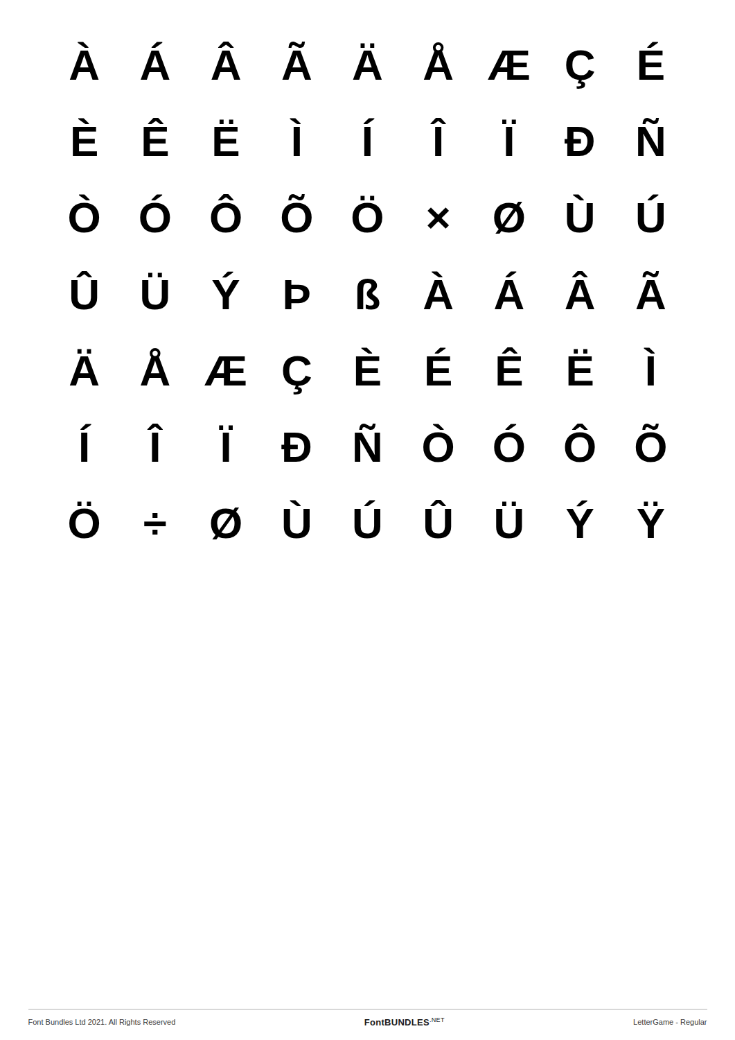À
Á
Â
Ã
Ä
Å
Æ
Ç
É
È
Ê
Ë
Ì
Í
Î
Ï
Ð
Ñ
Ò
Ó
Ô
Õ
Ö
×
Ø
Ù
Ú
Û
Ü
Ý
Þ
ß
À
Á
Â
Ã
Ä
Å
Æ
Ç
È
É
Ê
Ë
Ì
Í
Î
Ï
Ð
Ñ
Ò
Ó
Ô
Õ
Ö
÷
Ø
Ù
Ú
Û
Ü
Ý
Ÿ
Font Bundles Ltd 2021. All Rights Reserved
FontBUNDLES.NET
LetterGame - Regular